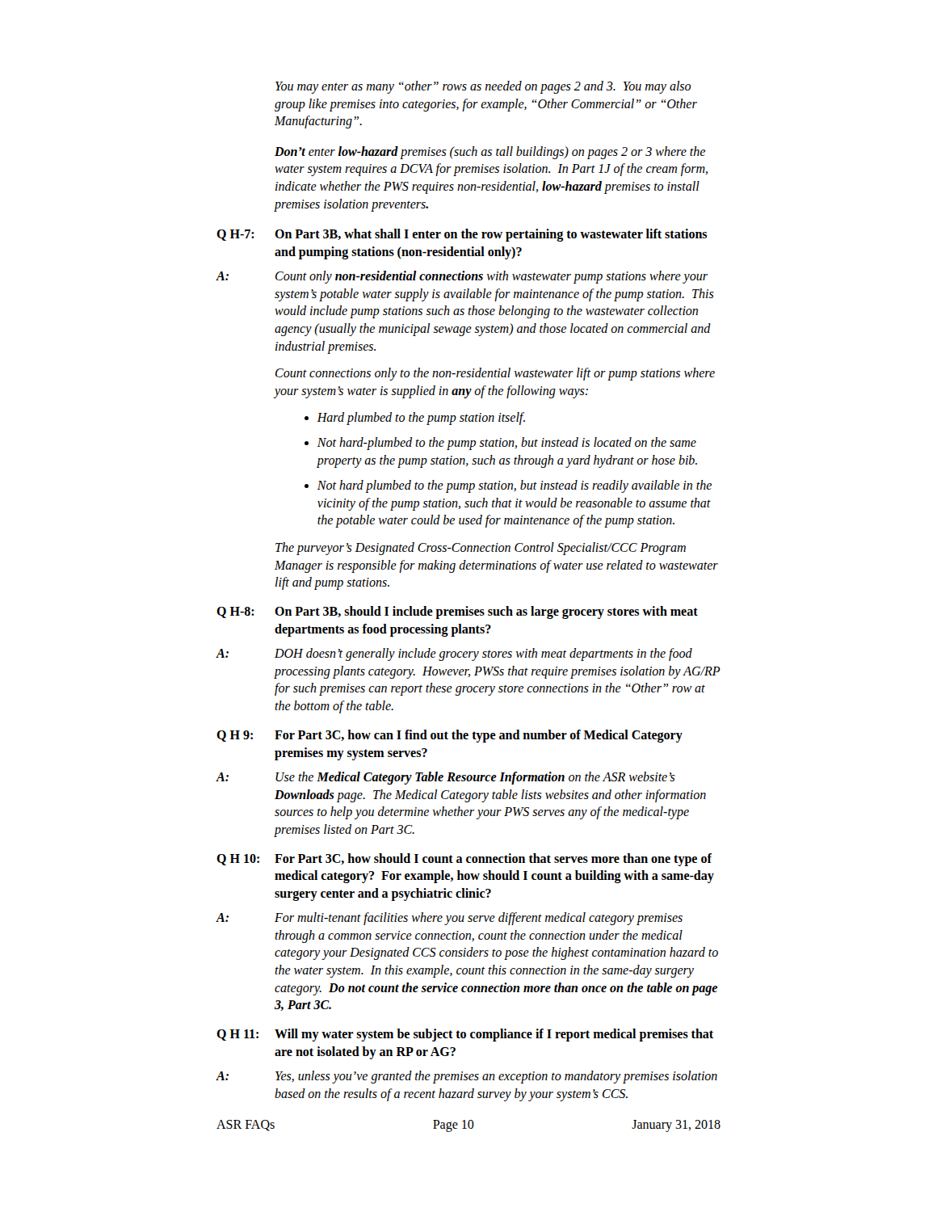You may enter as many “other” rows as needed on pages 2 and 3. You may also group like premises into categories, for example, “Other Commercial” or “Other Manufacturing”.
Don’t enter low-hazard premises (such as tall buildings) on pages 2 or 3 where the water system requires a DCVA for premises isolation. In Part 1J of the cream form, indicate whether the PWS requires non-residential, low-hazard premises to install premises isolation preventers.
Q H-7: On Part 3B, what shall I enter on the row pertaining to wastewater lift stations and pumping stations (non-residential only)?
A:
Count only non-residential connections with wastewater pump stations where your system’s potable water supply is available for maintenance of the pump station. This would include pump stations such as those belonging to the wastewater collection agency (usually the municipal sewage system) and those located on commercial and industrial premises.
Count connections only to the non-residential wastewater lift or pump stations where your system’s water is supplied in any of the following ways:
Hard plumbed to the pump station itself.
Not hard-plumbed to the pump station, but instead is located on the same property as the pump station, such as through a yard hydrant or hose bib.
Not hard plumbed to the pump station, but instead is readily available in the vicinity of the pump station, such that it would be reasonable to assume that the potable water could be used for maintenance of the pump station.
The purveyor’s Designated Cross-Connection Control Specialist/CCC Program Manager is responsible for making determinations of water use related to wastewater lift and pump stations.
Q H-8: On Part 3B, should I include premises such as large grocery stores with meat departments as food processing plants?
A:
DOH doesn’t generally include grocery stores with meat departments in the food processing plants category. However, PWSs that require premises isolation by AG/RP for such premises can report these grocery store connections in the “Other” row at the bottom of the table.
Q H 9: For Part 3C, how can I find out the type and number of Medical Category premises my system serves?
A:
Use the Medical Category Table Resource Information on the ASR website’s Downloads page. The Medical Category table lists websites and other information sources to help you determine whether your PWS serves any of the medical-type premises listed on Part 3C.
Q H 10: For Part 3C, how should I count a connection that serves more than one type of medical category? For example, how should I count a building with a same-day surgery center and a psychiatric clinic?
A:
For multi-tenant facilities where you serve different medical category premises through a common service connection, count the connection under the medical category your Designated CCS considers to pose the highest contamination hazard to the water system. In this example, count this connection in the same-day surgery category. Do not count the service connection more than once on the table on page 3, Part 3C.
Q H 11: Will my water system be subject to compliance if I report medical premises that are not isolated by an RP or AG?
A:
Yes, unless you’ve granted the premises an exception to mandatory premises isolation based on the results of a recent hazard survey by your system’s CCS.
ASR FAQs
Page 10
January 31, 2018